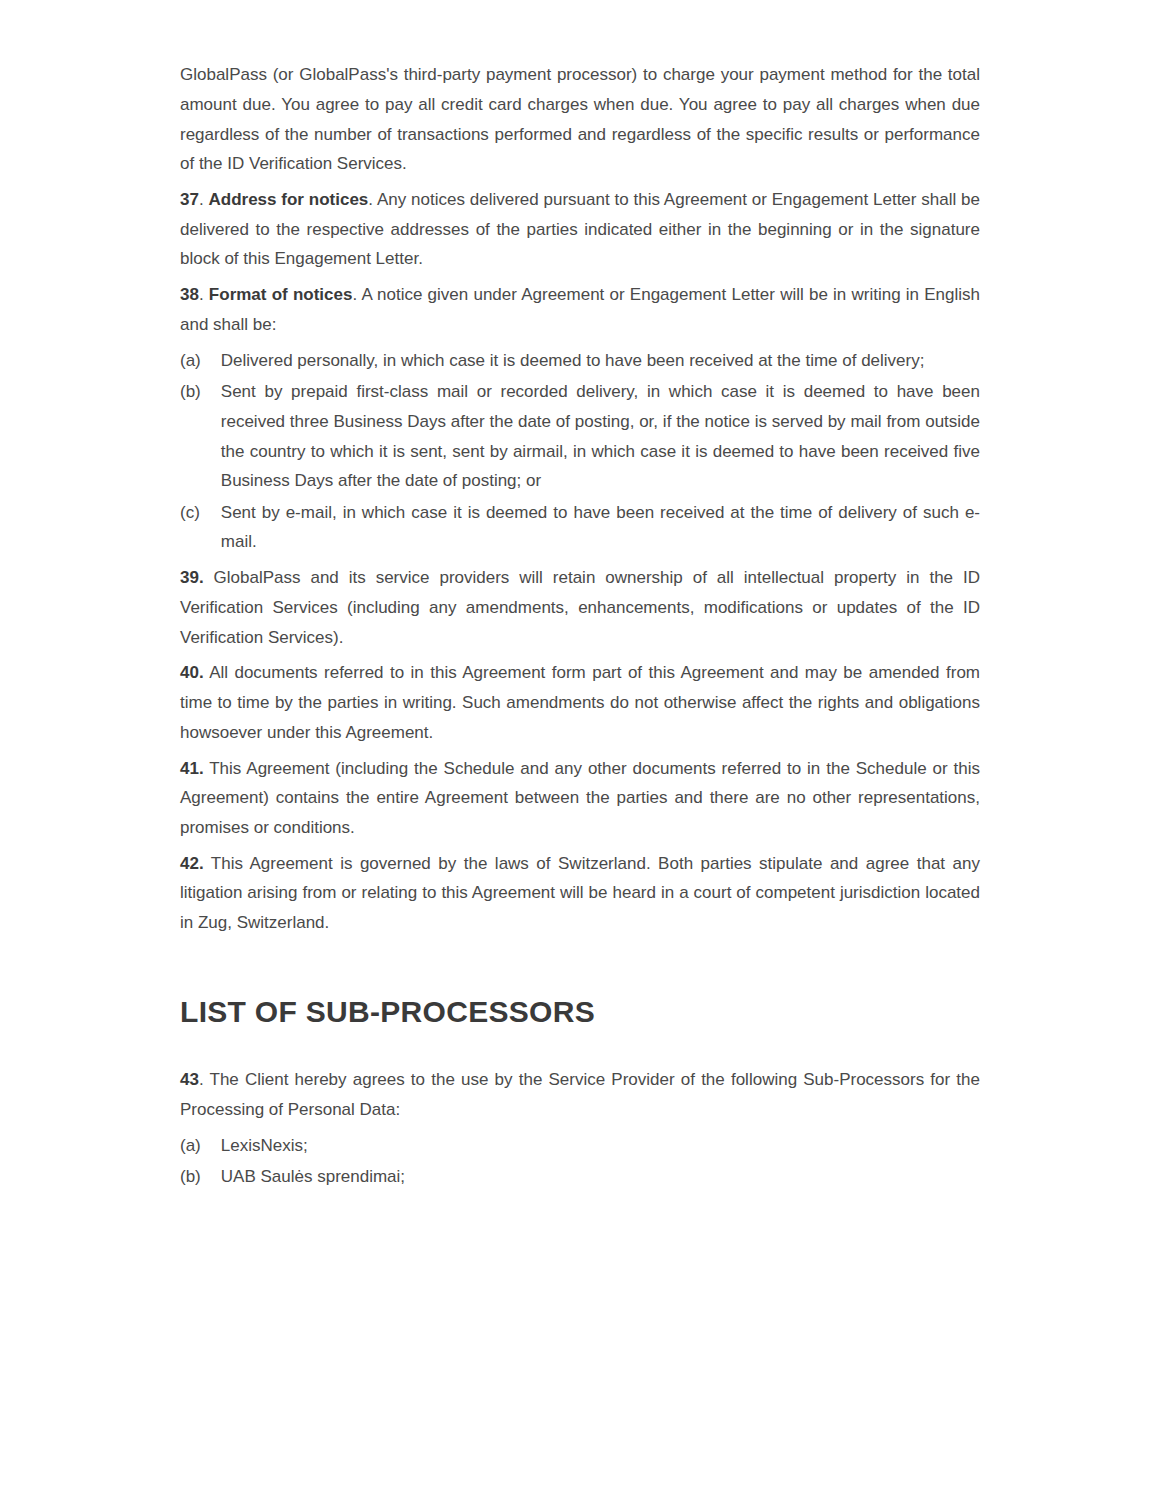GlobalPass (or GlobalPass's third-party payment processor) to charge your payment method for the total amount due. You agree to pay all credit card charges when due. You agree to pay all charges when due regardless of the number of transactions performed and regardless of the specific results or performance of the ID Verification Services.
37. Address for notices. Any notices delivered pursuant to this Agreement or Engagement Letter shall be delivered to the respective addresses of the parties indicated either in the beginning or in the signature block of this Engagement Letter.
38. Format of notices. A notice given under Agreement or Engagement Letter will be in writing in English and shall be:
(a) Delivered personally, in which case it is deemed to have been received at the time of delivery;
(b) Sent by prepaid first-class mail or recorded delivery, in which case it is deemed to have been received three Business Days after the date of posting, or, if the notice is served by mail from outside the country to which it is sent, sent by airmail, in which case it is deemed to have been received five Business Days after the date of posting; or
(c) Sent by e-mail, in which case it is deemed to have been received at the time of delivery of such e-mail.
39. GlobalPass and its service providers will retain ownership of all intellectual property in the ID Verification Services (including any amendments, enhancements, modifications or updates of the ID Verification Services).
40. All documents referred to in this Agreement form part of this Agreement and may be amended from time to time by the parties in writing. Such amendments do not otherwise affect the rights and obligations howsoever under this Agreement.
41. This Agreement (including the Schedule and any other documents referred to in the Schedule or this Agreement) contains the entire Agreement between the parties and there are no other representations, promises or conditions.
42. This Agreement is governed by the laws of Switzerland. Both parties stipulate and agree that any litigation arising from or relating to this Agreement will be heard in a court of competent jurisdiction located in Zug, Switzerland.
LIST OF SUB-PROCESSORS
43. The Client hereby agrees to the use by the Service Provider of the following Sub-Processors for the Processing of Personal Data:
(a) LexisNexis;
(b) UAB Saulės sprendimai;